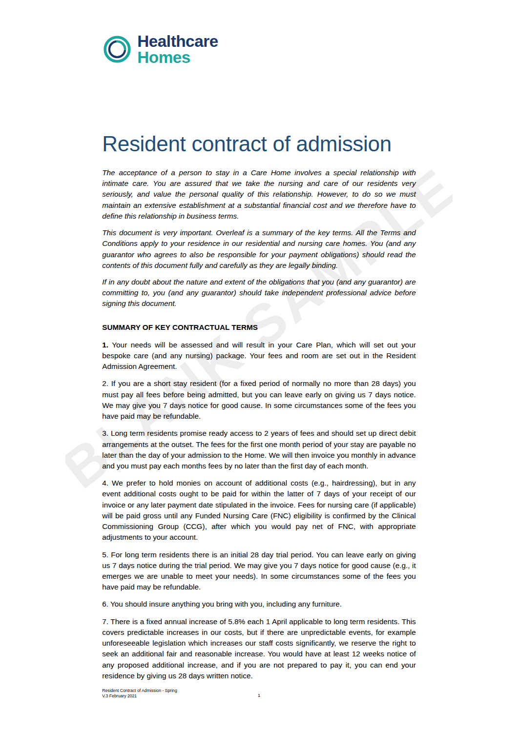BLANK SAMPLE
Healthcare Homes
Resident contract of admission
The acceptance of a person to stay in a Care Home involves a special relationship with intimate care. You are assured that we take the nursing and care of our residents very seriously, and value the personal quality of this relationship. However, to do so we must maintain an extensive establishment at a substantial financial cost and we therefore have to define this relationship in business terms.
This document is very important. Overleaf is a summary of the key terms. All the Terms and Conditions apply to your residence in our residential and nursing care homes. You (and any guarantor who agrees to also be responsible for your payment obligations) should read the contents of this document fully and carefully as they are legally binding.
If in any doubt about the nature and extent of the obligations that you (and any guarantor) are committing to, you (and any guarantor) should take independent professional advice before signing this document.
SUMMARY OF KEY CONTRACTUAL TERMS
1. Your needs will be assessed and will result in your Care Plan, which will set out your bespoke care (and any nursing) package. Your fees and room are set out in the Resident Admission Agreement.
2. If you are a short stay resident (for a fixed period of normally no more than 28 days) you must pay all fees before being admitted, but you can leave early on giving us 7 days notice. We may give you 7 days notice for good cause. In some circumstances some of the fees you have paid may be refundable.
3. Long term residents promise ready access to 2 years of fees and should set up direct debit arrangements at the outset. The fees for the first one month period of your stay are payable no later than the day of your admission to the Home. We will then invoice you monthly in advance and you must pay each months fees by no later than the first day of each month.
4. We prefer to hold monies on account of additional costs (e.g., hairdressing), but in any event additional costs ought to be paid for within the latter of 7 days of your receipt of our invoice or any later payment date stipulated in the invoice. Fees for nursing care (if applicable) will be paid gross until any Funded Nursing Care (FNC) eligibility is confirmed by the Clinical Commissioning Group (CCG), after which you would pay net of FNC, with appropriate adjustments to your account.
5. For long term residents there is an initial 28 day trial period. You can leave early on giving us 7 days notice during the trial period. We may give you 7 days notice for good cause (e.g., it emerges we are unable to meet your needs). In some circumstances some of the fees you have paid may be refundable.
6. You should insure anything you bring with you, including any furniture.
7. There is a fixed annual increase of 5.8% each 1 April applicable to long term residents. This covers predictable increases in our costs, but if there are unpredictable events, for example unforeseeable legislation which increases our staff costs significantly, we reserve the right to seek an additional fair and reasonable increase. You would have at least 12 weeks notice of any proposed additional increase, and if you are not prepared to pay it, you can end your residence by giving us 28 days written notice.
Resident Contract of Admission - Spring
V.3 February 2021 1